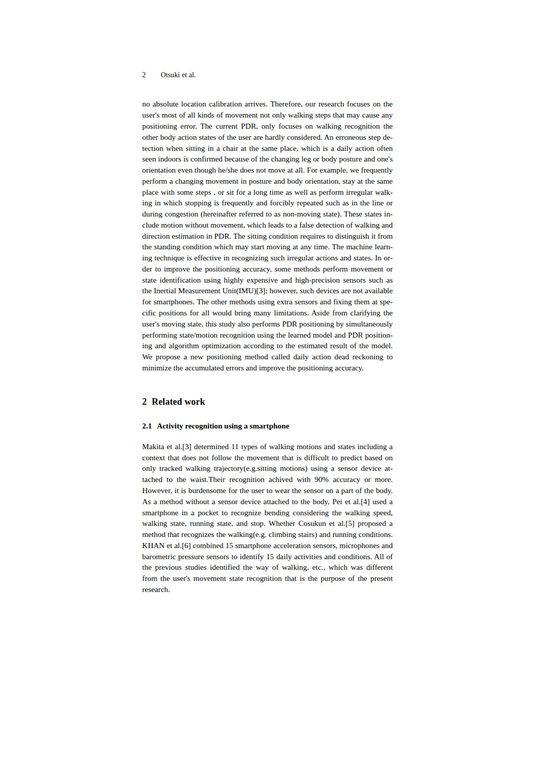2 Otsuki et al.
no absolute location calibration arrives. Therefore, our research focuses on the user's most of all kinds of movement not only walking steps that may cause any positioning error. The current PDR, only focuses on walking recognition the other body action states of the user are hardly considered. An erroneous step detection when sitting in a chair at the same place, which is a daily action often seen indoors is confirmed because of the changing leg or body posture and one's orientation even though he/she does not move at all. For example, we frequently perform a changing movement in posture and body orientation, stay at the same place with some steps , or sit for a long time as well as perform irregular walking in which stopping is frequently and forcibly repeated such as in the line or during congestion (hereinafter referred to as non-moving state). These states include motion without movement, which leads to a false detection of walking and direction estimation in PDR. The sitting condition requires to distinguish it from the standing condition which may start moving at any time. The machine learning technique is effective in recognizing such irregular actions and states. In order to improve the positioning accuracy, some methods perform movement or state identification using highly expensive and high-precision sensors such as the Inertial Measurement Unit(IMU)[3]; however, such devices are not available for smartphones. The other methods using extra sensors and fixing them at specific positions for all would bring many limitations. Aside from clarifying the user's moving state, this study also performs PDR positioning by simultaneously performing state/motion recognition using the learned model and PDR positioning and algorithm optimization according to the estimated result of the model. We propose a new positioning method called daily action dead reckoning to minimize the accumulated errors and improve the positioning accuracy.
2 Related work
2.1 Activity recognition using a smartphone
Makita et al.[3] determined 11 types of walking motions and states including a context that does not follow the movement that is difficult to predict based on only tracked walking trajectory(e.g.sitting motions) using a sensor device attached to the waist.Their recognition achived with 90% accuracy or more. However, it is burdensome for the user to wear the sensor on a part of the body. As a method without a sensor device attached to the body, Pei et al.[4] used a smartphone in a pocket to recognize bending considering the walking speed, walking state, running state, and stop. Whether Cosukun et al.[5] proposed a method that recognizes the walking(e.g. climbing stairs) and running conditions. KHAN et al.[6] combined 15 smartphone acceleration sensors, microphones and barometric pressure sensors to identify 15 daily activities and conditions. All of the previous studies identified the way of walking, etc., which was different from the user's movement state recognition that is the purpose of the present research.